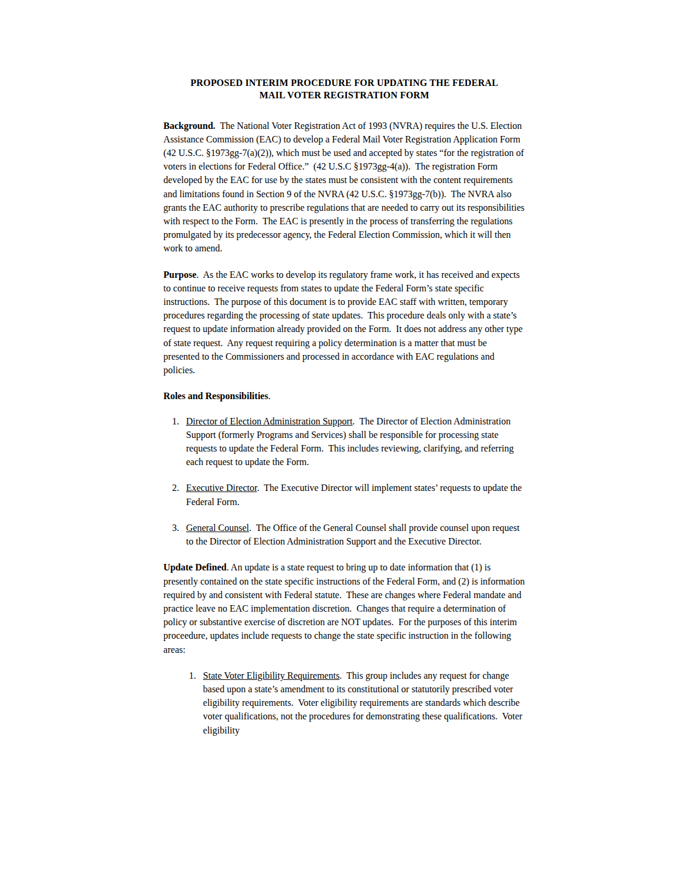Proposed Interim Procedure for Updating the Federal
Mail Voter Registration Form
Background. The National Voter Registration Act of 1993 (NVRA) requires the U.S. Election Assistance Commission (EAC) to develop a Federal Mail Voter Registration Application Form (42 U.S.C. §1973gg-7(a)(2)), which must be used and accepted by states “for the registration of voters in elections for Federal Office.” (42 U.S.C §1973gg-4(a)). The registration Form developed by the EAC for use by the states must be consistent with the content requirements and limitations found in Section 9 of the NVRA (42 U.S.C. §1973gg-7(b)). The NVRA also grants the EAC authority to prescribe regulations that are needed to carry out its responsibilities with respect to the Form. The EAC is presently in the process of transferring the regulations promulgated by its predecessor agency, the Federal Election Commission, which it will then work to amend.
Purpose. As the EAC works to develop its regulatory frame work, it has received and expects to continue to receive requests from states to update the Federal Form’s state specific instructions. The purpose of this document is to provide EAC staff with written, temporary procedures regarding the processing of state updates. This procedure deals only with a state’s request to update information already provided on the Form. It does not address any other type of state request. Any request requiring a policy determination is a matter that must be presented to the Commissioners and processed in accordance with EAC regulations and policies.
Roles and Responsibilities.
Director of Election Administration Support. The Director of Election Administration Support (formerly Programs and Services) shall be responsible for processing state requests to update the Federal Form. This includes reviewing, clarifying, and referring each request to update the Form.
Executive Director. The Executive Director will implement states’ requests to update the Federal Form.
General Counsel. The Office of the General Counsel shall provide counsel upon request to the Director of Election Administration Support and the Executive Director.
Update Defined. An update is a state request to bring up to date information that (1) is presently contained on the state specific instructions of the Federal Form, and (2) is information required by and consistent with Federal statute. These are changes where Federal mandate and practice leave no EAC implementation discretion. Changes that require a determination of policy or substantive exercise of discretion are NOT updates. For the purposes of this interim proceedure, updates include requests to change the state specific instruction in the following areas:
State Voter Eligibility Requirements. This group includes any request for change based upon a state’s amendment to its constitutional or statutorily prescribed voter eligibility requirements. Voter eligibility requirements are standards which describe voter qualifications, not the procedures for demonstrating these qualifications. Voter eligibility